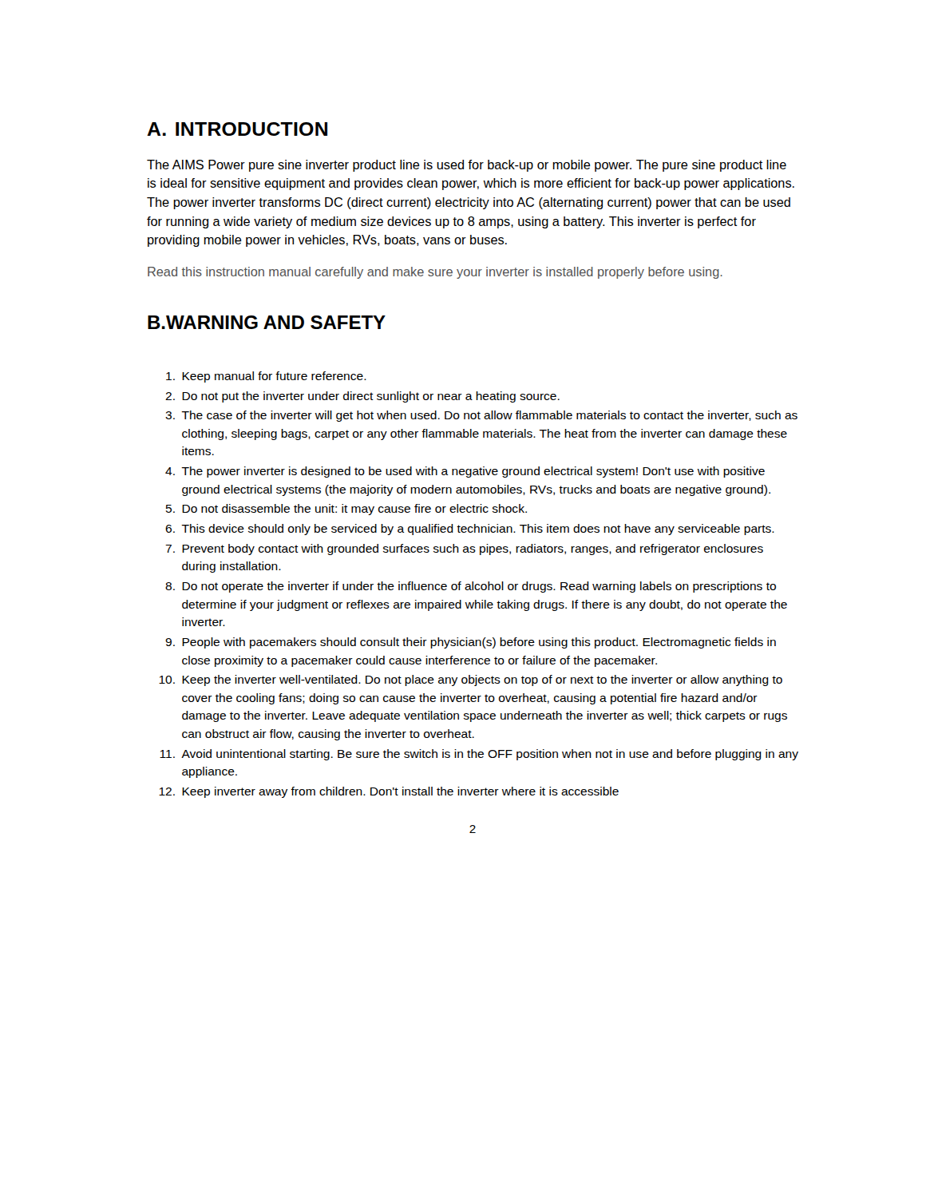A. INTRODUCTION
The AIMS Power pure sine inverter product line is used for back-up or mobile power. The pure sine product line is ideal for sensitive equipment and provides clean power, which is more efficient for back-up power applications. The power inverter transforms DC (direct current) electricity into AC (alternating current) power that can be used for running a wide variety of medium size devices up to 8 amps, using a battery. This inverter is perfect for providing mobile power in vehicles, RVs, boats, vans or buses.
Read this instruction manual carefully and make sure your inverter is installed properly before using.
B. WARNING AND SAFETY
Keep manual for future reference.
Do not put the inverter under direct sunlight or near a heating source.
The case of the inverter will get hot when used. Do not allow flammable materials to contact the inverter, such as clothing, sleeping bags, carpet or any other flammable materials. The heat from the inverter can damage these items.
The power inverter is designed to be used with a negative ground electrical system! Don't use with positive ground electrical systems (the majority of modern automobiles, RVs, trucks and boats are negative ground).
Do not disassemble the unit: it may cause fire or electric shock.
This device should only be serviced by a qualified technician. This item does not have any serviceable parts.
Prevent body contact with grounded surfaces such as pipes, radiators, ranges, and refrigerator enclosures during installation.
Do not operate the inverter if under the influence of alcohol or drugs. Read warning labels on prescriptions to determine if your judgment or reflexes are impaired while taking drugs. If there is any doubt, do not operate the inverter.
People with pacemakers should consult their physician(s) before using this product. Electromagnetic fields in close proximity to a pacemaker could cause interference to or failure of the pacemaker.
Keep the inverter well-ventilated. Do not place any objects on top of or next to the inverter or allow anything to cover the cooling fans; doing so can cause the inverter to overheat, causing a potential fire hazard and/or damage to the inverter. Leave adequate ventilation space underneath the inverter as well; thick carpets or rugs can obstruct air flow, causing the inverter to overheat.
Avoid unintentional starting. Be sure the switch is in the OFF position when not in use and before plugging in any appliance.
Keep inverter away from children. Don't install the inverter where it is accessible
2